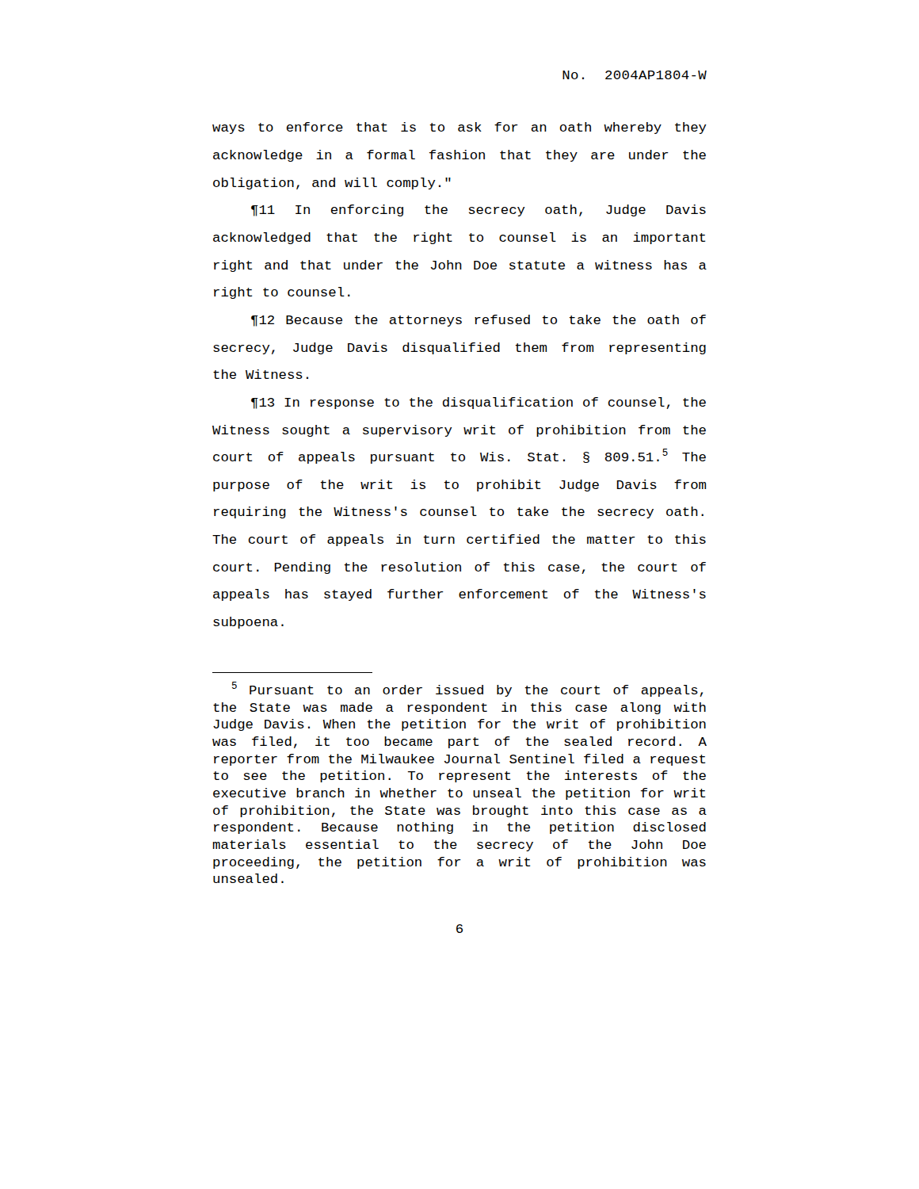No. 2004AP1804-W
ways to enforce that is to ask for an oath whereby they acknowledge in a formal fashion that they are under the obligation, and will comply."
¶11 In enforcing the secrecy oath, Judge Davis acknowledged that the right to counsel is an important right and that under the John Doe statute a witness has a right to counsel.
¶12 Because the attorneys refused to take the oath of secrecy, Judge Davis disqualified them from representing the Witness.
¶13 In response to the disqualification of counsel, the Witness sought a supervisory writ of prohibition from the court of appeals pursuant to Wis. Stat. § 809.51.5 The purpose of the writ is to prohibit Judge Davis from requiring the Witness's counsel to take the secrecy oath. The court of appeals in turn certified the matter to this court. Pending the resolution of this case, the court of appeals has stayed further enforcement of the Witness's subpoena.
5 Pursuant to an order issued by the court of appeals, the State was made a respondent in this case along with Judge Davis. When the petition for the writ of prohibition was filed, it too became part of the sealed record. A reporter from the Milwaukee Journal Sentinel filed a request to see the petition. To represent the interests of the executive branch in whether to unseal the petition for writ of prohibition, the State was brought into this case as a respondent. Because nothing in the petition disclosed materials essential to the secrecy of the John Doe proceeding, the petition for a writ of prohibition was unsealed.
6